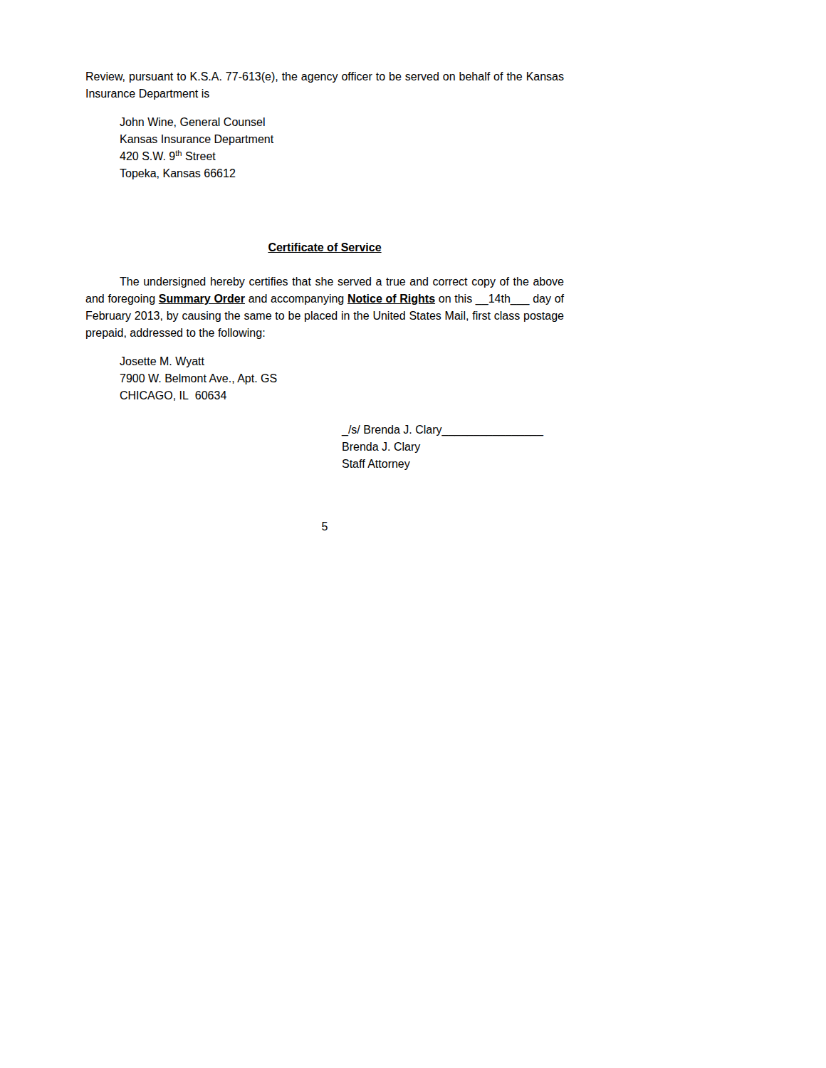Review, pursuant to K.S.A. 77-613(e), the agency officer to be served on behalf of the Kansas Insurance Department is
John Wine, General Counsel
Kansas Insurance Department
420 S.W. 9th Street
Topeka, Kansas 66612
Certificate of Service
The undersigned hereby certifies that she served a true and correct copy of the above and foregoing Summary Order and accompanying Notice of Rights on this __14th___ day of February 2013, by causing the same to be placed in the United States Mail, first class postage prepaid, addressed to the following:
Josette M. Wyatt
7900 W. Belmont Ave., Apt. GS
CHICAGO, IL 60634
_/s/ Brenda J. Clary________________
Brenda J. Clary
Staff Attorney
5